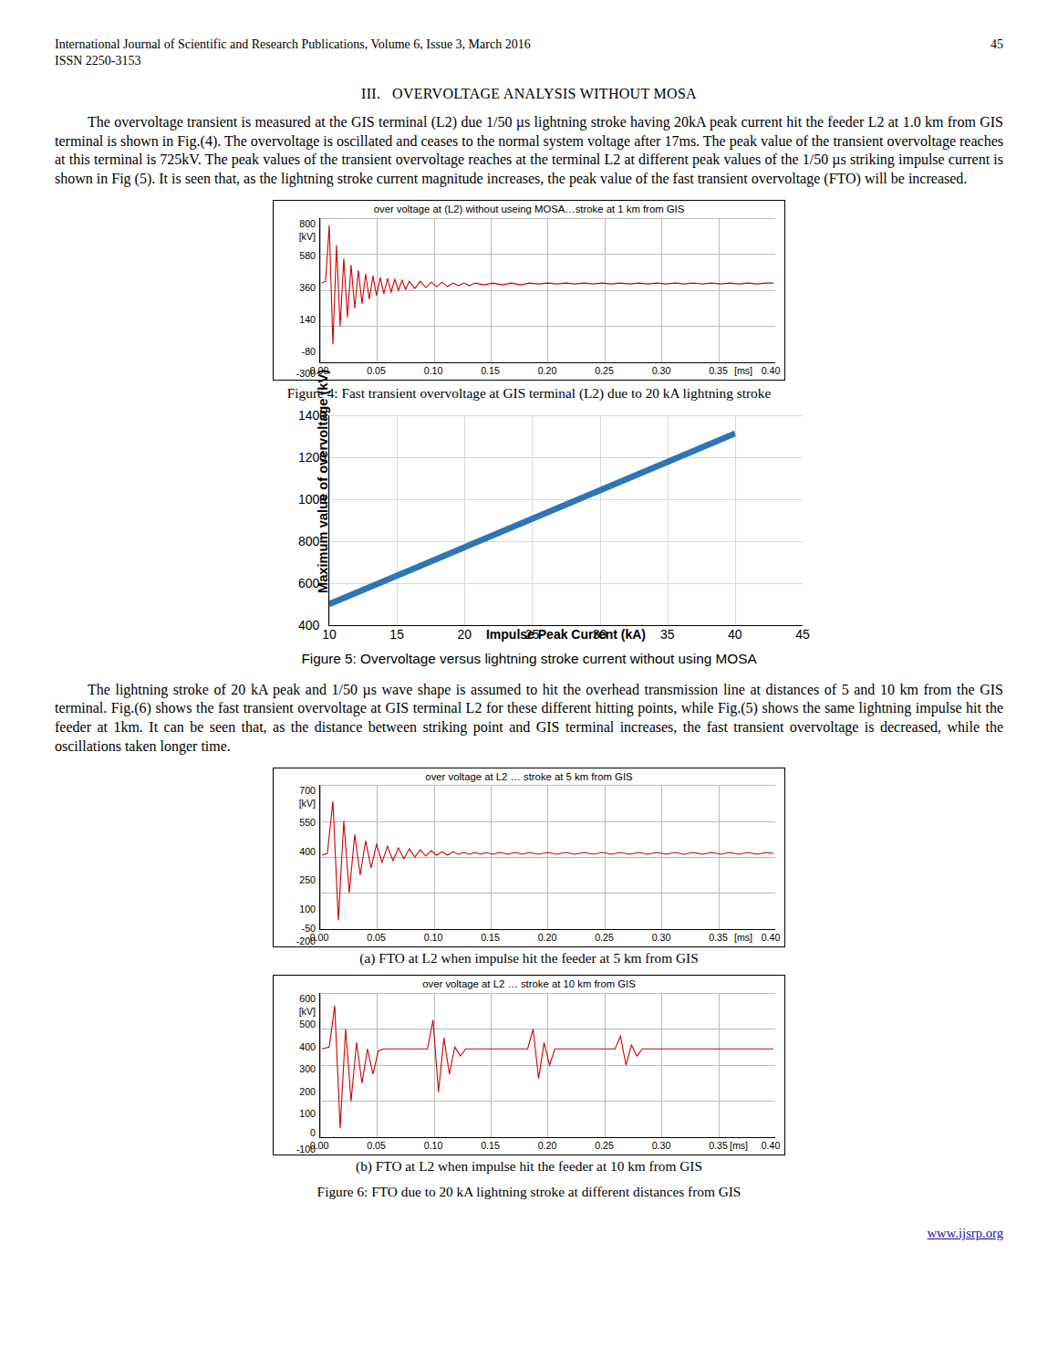International Journal of Scientific and Research Publications, Volume 6, Issue 3, March 2016
ISSN 2250-3153
45
III. OVERVOLTAGE ANALYSIS WITHOUT MOSA
The overvoltage transient is measured at the GIS terminal (L2) due 1/50 µs lightning stroke having 20kA peak current hit the feeder L2 at 1.0 km from GIS terminal is shown in Fig.(4). The overvoltage is oscillated and ceases to the normal system voltage after 17ms. The peak value of the transient overvoltage reaches at this terminal is 725kV. The peak values of the transient overvoltage reaches at the terminal L2 at different peak values of the 1/50 µs striking impulse current is shown in Fig (5). It is seen that, as the lightning stroke current magnitude increases, the peak value of the fast transient overvoltage (FTO) will be increased.
over voltage at (L2) without useing MOSA…stroke at 1 km from GIS
800 [kV] 580 360 140 -80 -300
0.00 0.05 0.10 0.15 0.20 0.25 0.30 0.35 [ms] 0.40
Figure 4: Fast transient overvoltage at GIS terminal (L2) due to 20 kA lightning stroke
Maximum value of overvoltage (kV)
1400
1200
1000
800
600
400
10
15
20
25
30
35
40
45
Impulse Peak Current (kA)
Figure 5: Overvoltage versus lightning stroke current without using MOSA
The lightning stroke of 20 kA peak and 1/50 µs wave shape is assumed to hit the overhead transmission line at distances of 5 and 10 km from the GIS terminal. Fig.(6) shows the fast transient overvoltage at GIS terminal L2 for these different hitting points, while Fig.(5) shows the same lightning impulse hit the feeder at 1km. It can be seen that, as the distance between striking point and GIS terminal increases, the fast transient overvoltage is decreased, while the oscillations taken longer time.
over voltage at L2 … stroke at 5 km from GIS
700 [kV] 550 400 250 100 -50 -200
0.00 0.05 0.10 0.15 0.20 0.25 0.30 0.35 [ms] 0.40
(a) FTO at L2 when impulse hit the feeder at 5 km from GIS
over voltage at L2 … stroke at 10 km from GIS
600 [kV] 500 400 300 200 100 0 -100
0.00 0.05 0.10 0.15 0.20 0.25 0.30 0.35 [ms] 0.40
(b) FTO at L2 when impulse hit the feeder at 10 km from GIS
Figure 6: FTO due to 20 kA lightning stroke at different distances from GIS
www.ijsrp.org